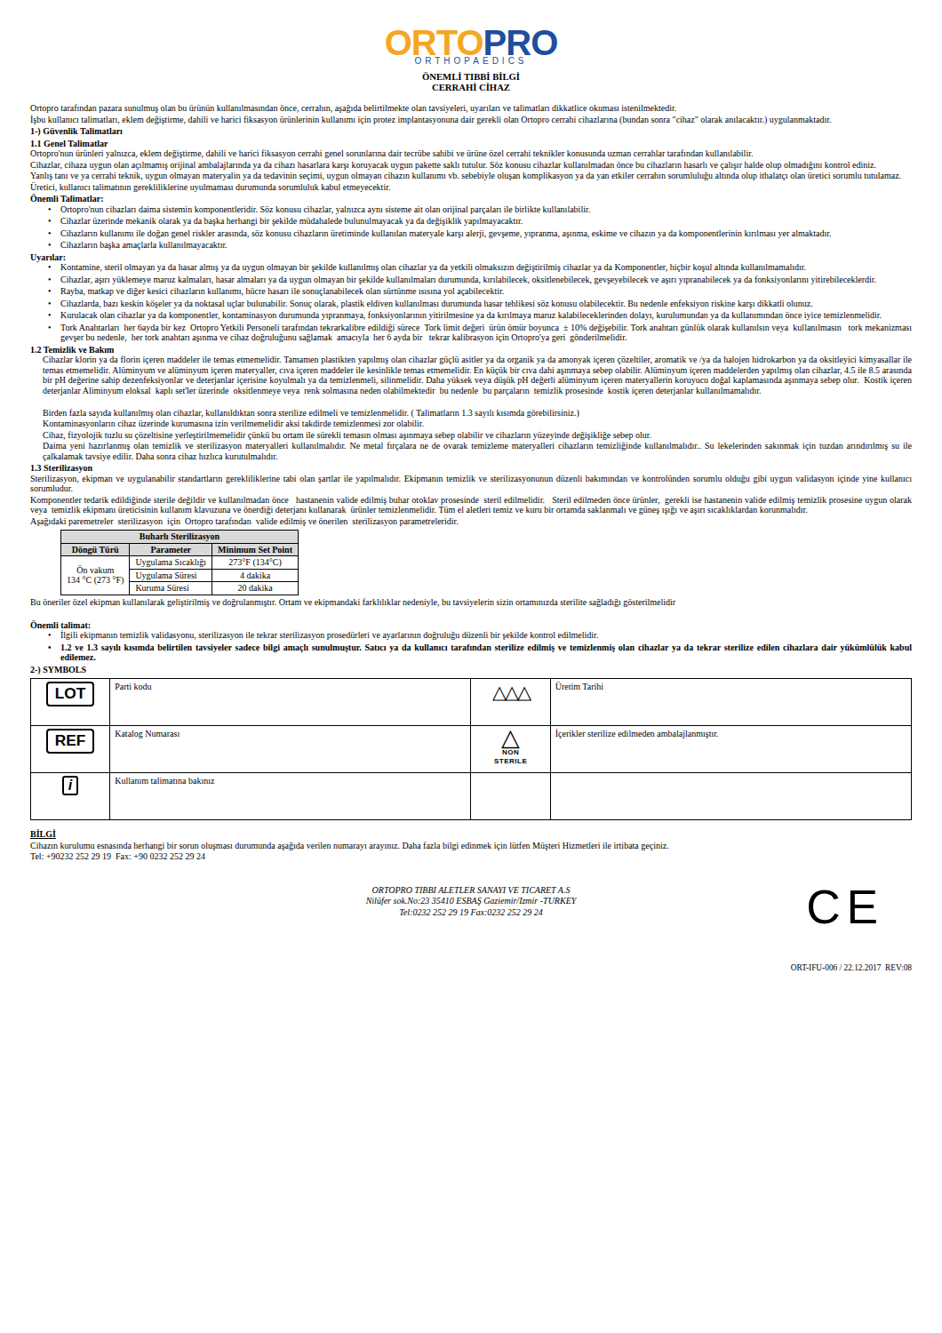ORTO PRO
ORTHOPAEDICS
ÖNEMLİ TIBBİ BİLGİ
CERRAHİ CİHAZ
Ortopro tarafından pazara sunulmuş olan bu ürünün kullanılmasından önce, cerrahın, aşağıda belirtilmekte olan tavsiyeleri, uyarıları ve talimatları dikkatlice okuması istenilmektedir.
İşbu kullanıcı talimatları, eklem değiştirme, dahili ve harici fiksasyon ürünlerinin kullanımı için protez implantasyonuna dair gerekli olan Ortopro cerrahi cihazlarına (bundan sonra "cihaz" olarak anılacaktır.) uygulanmaktadır.
1-) Güvenlik Talimatları
1.1 Genel Talimatlar
Ortopro'nun ürünleri yalnızca, eklem değiştirme, dahili ve harici fiksasyon cerrahi genel sorunlarına dair tecrübe sahibi ve ürüne özel cerrahi teknikler konusunda uzman cerrahlar tarafından kullanılabilir.
Cihazlar, cihaza uygun olan açılmamış orijinal ambalajlarında ya da cihazı hasarlara karşı koruyacak uygun pakette saklı tutulur. Söz konusu cihazlar kullanılmadan önce bu cihazların hasarlı ve çalışır halde olup olmadığını kontrol ediniz.
Yanlış tanı ve ya cerrahi teknik, uygun olmayan materyalin ya da tedavinin seçimi, uygun olmayan cihazın kullanımı vb. sebebiyle oluşan komplikasyon ya da yan etkiler cerrahın sorumluluğu altında olup ithalatçı olan üretici sorumlu tutulamaz.
Üretici, kullanıcı talimatının gerekliliklerine uyulmaması durumunda sorumluluk kabul etmeyecektir.
Önemli Talimatlar:
Ortopro'nun cihazları daima sistemin komponentleridir. Söz konusu cihazlar, yalnızca aynı sisteme ait olan orijinal parçaları ile birlikte kullanılabilir.
Cihazlar üzerinde mekanik olarak ya da başka herhangi bir şekilde müdahalede bulunulmayacak ya da değişiklik yapılmayacaktır.
Cihazların kullanımı ile doğan genel riskler arasında, söz konusu cihazların üretiminde kullanılan materyale karşı alerji, gevşeme, yıpranma, aşınma, eskime ve cihazın ya da komponentlerinin kırılması yer almaktadır.
Cihazların başka amaçlarla kullanılmayacaktır.
Uyarılar:
Kontamine, steril olmayan ya da hasar almış ya da uygun olmayan bir şekilde kullanılmış olan cihazlar ya da yetkili olmaksızın değiştirilmiş cihazlar ya da Komponentler, hiçbir koşul altında kullanılmamalıdır.
Cihazlar, aşırı yüklemeye maruz kalmaları, hasar almaları ya da uygun olmayan bir şekilde kullanılmaları durumunda, kırılabilecek, oksitlenebilecek, gevşeyebilecek ve aşırı yıpranabilecek ya da fonksiyonlarını yitirebileceklerdir.
Rayba, matkap ve diğer kesici cihazların kullanımı, hücre hasarı ile sonuçlanabilecek olan sürtünme ısısına yol açabilecektir.
Cihazlarda, bazı keskin köşeler ya da noktasal uçlar bulunabilir. Sonuç olarak, plastik eldiven kullanılması durumunda hasar tehlikesi söz konusu olabilecektir. Bu nedenle enfeksiyon riskine karşı dikkatli olunuz.
Kurulacak olan cihazlar ya da komponentler, kontaminasyon durumunda yıpranmaya, fonksiyonlarının yitirilmesine ya da kırılmaya maruz kalabileceklerinden dolayı, kurulumundan ya da kullanımından önce iyice temizlenmelidir.
Tork Anahtarları her 6ayda bir kez Ortopro Yetkili Personeli tarafından tekrarkalibre edildiği sürece Tork limit değeri ürün ömür boyunca ± 10% değişebilir. Tork anahtarı günlük olarak kullanılsın veya kullanılmasın tork mekanizması gevşer bu nedenle, her tork anahtarı aşınma ve cihaz doğruluğunu sağlamak amacıyla her 6 ayda bir tekrar kalibrasyon için Ortopro'ya geri gönderilmelidir.
1.2 Temizlik ve Bakım
Cihazlar klorin ya da florin içeren maddeler ile temas etmemelidir. Tamamen plastikten yapılmış olan cihazlar güçlü asitler ya da organik ya da amonyak içeren çözeltiler, aromatik ve /ya da halojen hidrokarbon ya da oksitleyici kimyasallar ile temas etmemelidir. Alüminyum ve alüminyum içeren materyaller, cıva içeren maddeler ile kesinlikle temas etmemelidir. En küçük bir cıva dahi aşınmaya sebep olabilir. Alüminyum içeren maddelerden yapılmış olan cihazlar, 4.5 ile 8.5 arasında bir pH değerine sahip dezenfeksiyonlar ve deterjanlar içerisine koyulmalı ya da temizlenmeli, silinmelidir. Daha yüksek veya düşük pH değerli alüminyum içeren materyallerin koruyucu doğal kaplamasında aşınmaya sebep olur. Kostik içeren deterjanlar Aliminyum eloksal kaplı set'ler üzerinde oksitlenmeye veya renk solmasına neden olabilmektedir bu nedenle bu parçaların temizlik prosesinde kostik içeren deterjanlar kullanılmamalıdır.
Birden fazla sayıda kullanılmış olan cihazlar, kullanıldıktan sonra sterilize edilmeli ve temizlenmelidir. ( Talimatların 1.3 sayılı kısımda görebilirsiniz.)
Kontaminasyonların cihaz üzerinde kurumasına izin verilmemelidir aksi takdirde temizlenmesi zor olabilir.
Cihaz, fizyolojik tuzlu su çözeltisine yerleştirilmemelidir çünkü bu ortam ile sürekli temasın olması aşınmaya sebep olabilir ve cihazların yüzeyinde değişikliğe sebep olur.
Daima yeni hazırlanmış olan temizlik ve sterilizasyon materyalleri kullanılmalıdır. Ne metal fırçalara ne de ovarak temizleme materyalleri cihazların temizliğinde kullanılmalıdır.. Su lekelerinden sakınmak için tuzdan arındırılmış su ile çalkalamak tavsiye edilir. Daha sonra cihaz hızlıca kurutulmalıdır.
1.3 Sterilizasyon
Sterilizasyon, ekipman ve uygulanabilir standartların gerekliliklerine tabi olan şartlar ile yapılmalıdır. Ekipmanın temizlik ve sterilizasyonunun düzenli bakımından ve kontrolünden sorumlu olduğu gibi uygun validasyon içinde yine kullanıcı sorumludur.
Komponentler tedarik edildiğinde sterile değildir ve kullanılmadan önce hastanenin valide edilmiş buhar otoklav prosesinde steril edilmelidir. Steril edilmeden önce ürünler, gerekli ise hastanenin valide edilmiş temizlik prosesine uygun olarak veya temizlik ekipmanı üreticisinin kullanım klavuzuna ve önerdiği deterjanı kullanarak ürünler temizlenmelidir. Tüm el aletleri temiz ve kuru bir ortamda saklanmalı ve güneş ışığı ve aşırı sıcaklıklardan korunmalıdır.
Aşağıdaki paremetreler sterilizasyon için Ortopro tarafından valide edilmiş ve önerilen sterilizasyon parametreleridir.
| Buharlı Sterilizasyon |
| --- |
| Döngü Türü | Parameter | Minimum Set Point |
| Ön vakum 134 °C (273 °F) | Uygulama Sıcaklığı | 273°F (134°C) |
| Uygulama Süresi | 4 dakika |
| Kuruma Süresi | 20 dakika |
Bu öneriler özel ekipman kullanılarak geliştirilmiş ve doğrulanmıştır. Ortam ve ekipmandaki farklılıklar nedeniyle, bu tavsiyelerin sizin ortamınızda sterilite sağladığı gösterilmelidir
Önemli talimat:
İlgili ekipmanın temizlik validasyonu, sterilizasyon ile tekrar sterilizasyon prosedürleri ve ayarlarının doğruluğu düzenli bir şekilde kontrol edilmelidir.
1.2 ve 1.3 sayılı kısımda belirtilen tavsiyeler sadece bilgi amaçlı sunulmuştur. Satıcı ya da kullanıcı tarafından sterilize edilmiş ve temizlenmiş olan cihazlar ya da tekrar sterilize edilen cihazlara dair yükümlülük kabul edilemez.
2-) SYMBOLS
| LOT | Parti kodu | △△△ | Üretim Tarihi |
| REF | Katalog Numarası | △ NON STERILE | İçerikler sterilize edilmeden ambalajlanmıştır. |
| i | Kullanım talimatına bakınız | | |
BİLGİ
Cihazın kurulumu esnasında herhangi bir sorun oluşması durumunda aşağıda verilen numarayı arayınız. Daha fazla bilgi edinmek için lütfen Müşteri Hizmetleri ile irtibata geçiniz.
Tel: +90232 252 29 19 Fax: +90 0232 252 29 24
C E
ORTOPRO TIBBI ALETLER SANAYI VE TICARET A.S
Nilüfer sok.No:23 35410 ESBAŞ Gaziemir/Izmir -TURKEY
Tel:0232 252 29 19 Fax:0232 252 29 24
ORT-IFU-006 / 22.12.2017 REV:08